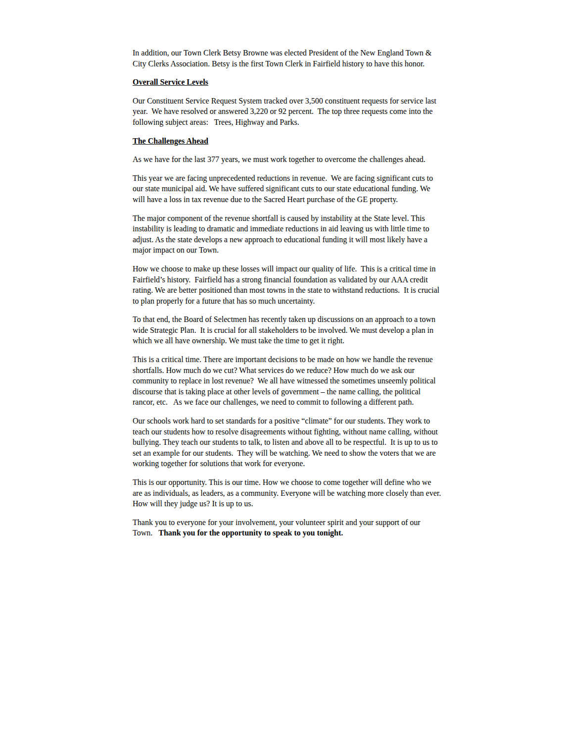In addition, our Town Clerk Betsy Browne was elected President of the New England Town & City Clerks Association. Betsy is the first Town Clerk in Fairfield history to have this honor.
Overall Service Levels
Our Constituent Service Request System tracked over 3,500 constituent requests for service last year. We have resolved or answered 3,220 or 92 percent. The top three requests come into the following subject areas: Trees, Highway and Parks.
The Challenges Ahead
As we have for the last 377 years, we must work together to overcome the challenges ahead.
This year we are facing unprecedented reductions in revenue. We are facing significant cuts to our state municipal aid. We have suffered significant cuts to our state educational funding. We will have a loss in tax revenue due to the Sacred Heart purchase of the GE property.
The major component of the revenue shortfall is caused by instability at the State level. This instability is leading to dramatic and immediate reductions in aid leaving us with little time to adjust. As the state develops a new approach to educational funding it will most likely have a major impact on our Town.
How we choose to make up these losses will impact our quality of life. This is a critical time in Fairfield’s history. Fairfield has a strong financial foundation as validated by our AAA credit rating. We are better positioned than most towns in the state to withstand reductions. It is crucial to plan properly for a future that has so much uncertainty.
To that end, the Board of Selectmen has recently taken up discussions on an approach to a town wide Strategic Plan. It is crucial for all stakeholders to be involved. We must develop a plan in which we all have ownership. We must take the time to get it right.
This is a critical time. There are important decisions to be made on how we handle the revenue shortfalls. How much do we cut? What services do we reduce? How much do we ask our community to replace in lost revenue? We all have witnessed the sometimes unseemly political discourse that is taking place at other levels of government – the name calling, the political rancor, etc. As we face our challenges, we need to commit to following a different path.
Our schools work hard to set standards for a positive “climate” for our students. They work to teach our students how to resolve disagreements without fighting, without name calling, without bullying. They teach our students to talk, to listen and above all to be respectful. It is up to us to set an example for our students. They will be watching. We need to show the voters that we are working together for solutions that work for everyone.
This is our opportunity. This is our time. How we choose to come together will define who we are as individuals, as leaders, as a community. Everyone will be watching more closely than ever. How will they judge us? It is up to us.
Thank you to everyone for your involvement, your volunteer spirit and your support of our Town. Thank you for the opportunity to speak to you tonight.